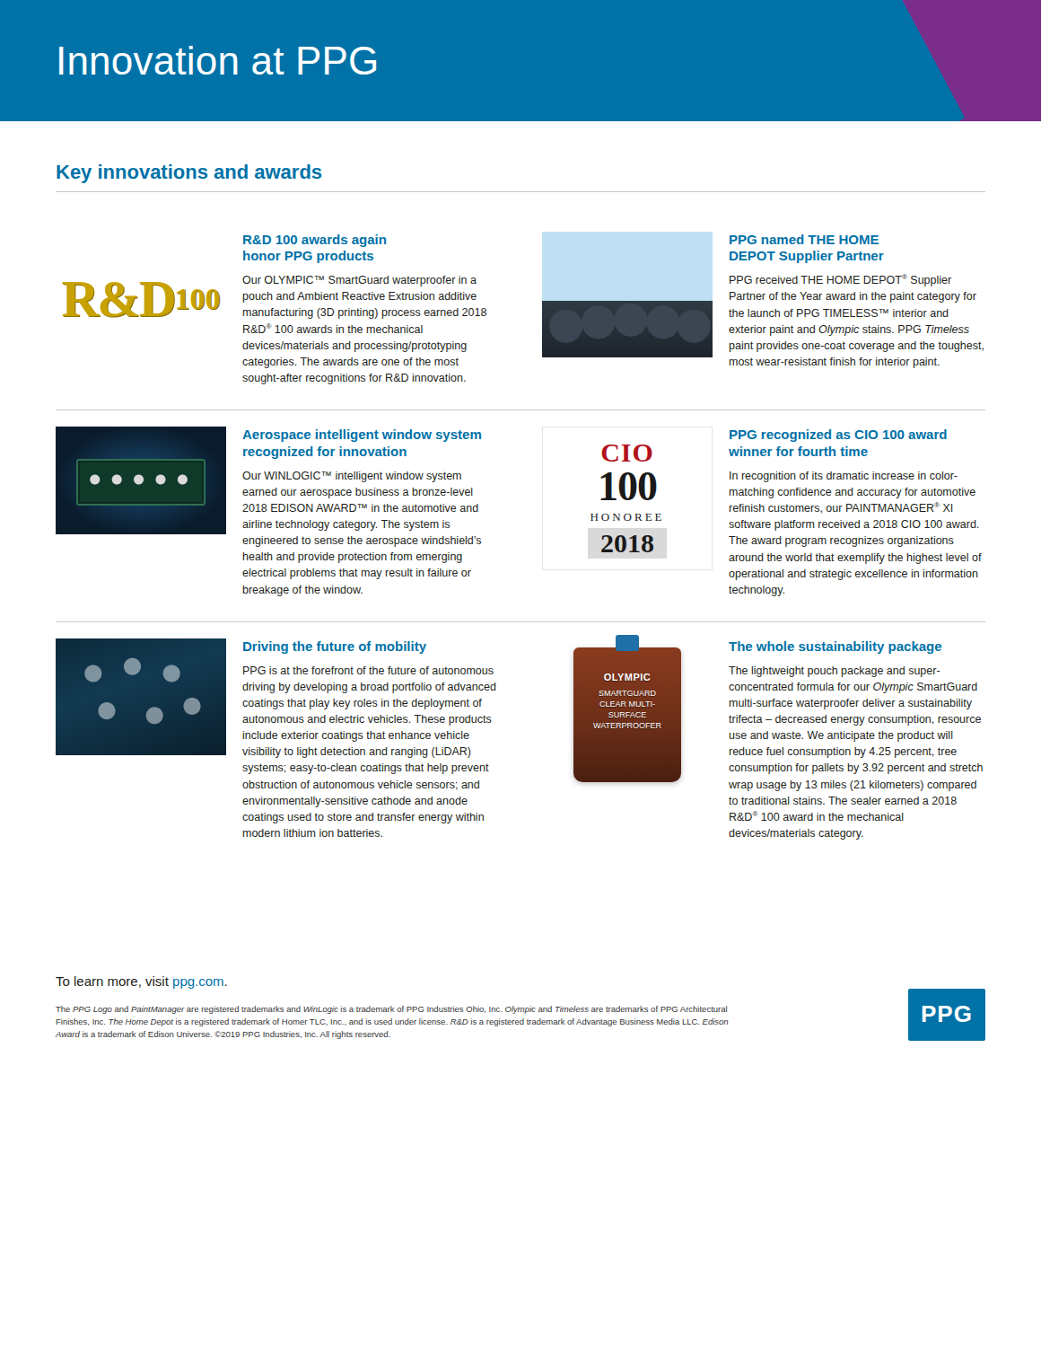Innovation at PPG
Key innovations and awards
R&D100
R&D 100 awards again
honor PPG products
Our OLYMPIC™ SmartGuard waterproofer in a pouch and Ambient Reactive Extrusion additive manufacturing (3D printing) process earned 2018 R&D® 100 awards in the mechanical devices/materials and processing/prototyping categories. The awards are one of the most sought-after recognitions for R&D innovation.
PPG named THE HOME
DEPOT Supplier Partner
PPG received THE HOME DEPOT® Supplier Partner of the Year award in the paint category for the launch of PPG TIMELESS™ interior and exterior paint and Olympic stains. PPG Timeless paint provides one-coat coverage and the toughest, most wear-resistant finish for interior paint.
Aerospace intelligent window system recognized for innovation
Our WINLOGIC™ intelligent window system earned our aerospace business a bronze-level 2018 EDISON AWARD™ in the automotive and airline technology category. The system is engineered to sense the aerospace windshield’s health and provide protection from emerging electrical problems that may result in failure or breakage of the window.
CIO
100
HONOREE
2018
PPG recognized as CIO 100 award winner for fourth time
In recognition of its dramatic increase in color-matching confidence and accuracy for automotive refinish customers, our PAINTMANAGER® XI software platform received a 2018 CIO 100 award. The award program recognizes organizations around the world that exemplify the highest level of operational and strategic excellence in information technology.
Driving the future of mobility
PPG is at the forefront of the future of autonomous driving by developing a broad portfolio of advanced coatings that play key roles in the deployment of autonomous and electric vehicles. These products include exterior coatings that enhance vehicle visibility to light detection and ranging (LiDAR) systems; easy-to-clean coatings that help prevent obstruction of autonomous vehicle sensors; and environmentally-sensitive cathode and anode coatings used to store and transfer energy within modern lithium ion batteries.
OLYMPICSMARTGUARD
CLEAR MULTI-SURFACE WATERPROOFER
The whole sustainability package
The lightweight pouch package and super-concentrated formula for our Olympic SmartGuard multi-surface waterproofer deliver a sustainability trifecta – decreased energy consumption, resource use and waste. We anticipate the product will reduce fuel consumption by 4.25 percent, tree consumption for pallets by 3.92 percent and stretch wrap usage by 13 miles (21 kilometers) compared to traditional stains. The sealer earned a 2018 R&D® 100 award in the mechanical devices/materials category.
To learn more, visit ppg.com.
The PPG Logo and PaintManager are registered trademarks and WinLogic is a trademark of PPG Industries Ohio, Inc. Olympic and Timeless are trademarks of PPG Architectural Finishes, Inc. The Home Depot is a registered trademark of Homer TLC, Inc., and is used under license. R&D is a registered trademark of Advantage Business Media LLC. Edison Award is a trademark of Edison Universe. ©2019 PPG Industries, Inc. All rights reserved.
PPG